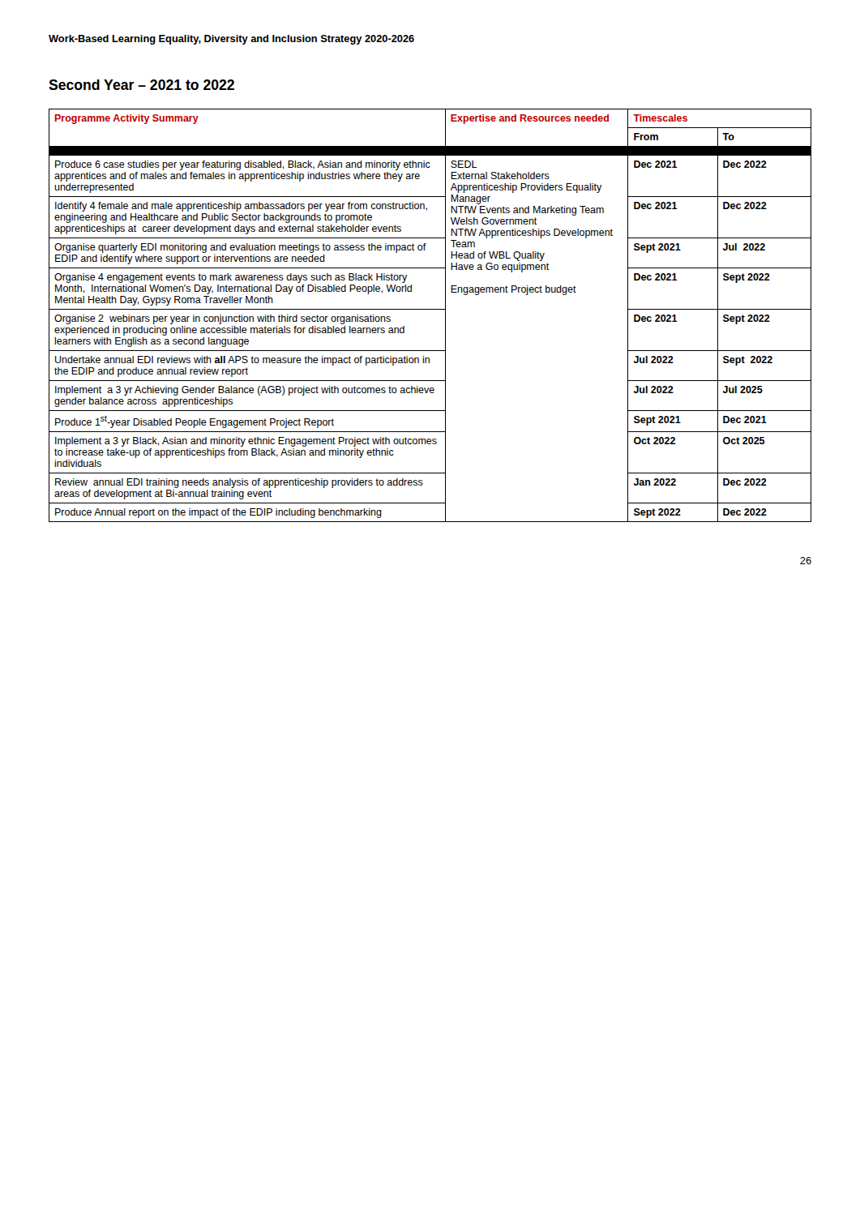Work-Based Learning Equality, Diversity and Inclusion Strategy 2020-2026
Second Year – 2021 to 2022
| Programme Activity Summary | Expertise and Resources needed | Timescales |
| --- | --- | --- |
| From | To |
| Produce 6 case studies per year featuring disabled, Black, Asian and minority ethnic apprentices and of males and females in apprenticeship industries where they are underrepresented | SEDL External Stakeholders Apprenticeship Providers Equality Manager NTfW Events and Marketing Team Welsh Government NTfW Apprenticeships Development Team Head of WBL Quality Have a Go equipment Engagement Project budget | Dec 2021 | Dec 2022 |
| Identify 4 female and male apprenticeship ambassadors per year from construction, engineering and Healthcare and Public Sector backgrounds to promote apprenticeships at career development days and external stakeholder events | Dec 2021 | Dec 2022 |
| Organise quarterly EDI monitoring and evaluation meetings to assess the impact of EDIP and identify where support or interventions are needed | Sept 2021 | Jul 2022 |
| Organise 4 engagement events to mark awareness days such as Black History Month, International Women's Day, International Day of Disabled People, World Mental Health Day, Gypsy Roma Traveller Month | Dec 2021 | Sept 2022 |
| Organise 2 webinars per year in conjunction with third sector organisations experienced in producing online accessible materials for disabled learners and learners with English as a second language | Dec 2021 | Sept 2022 |
| Undertake annual EDI reviews with all APS to measure the impact of participation in the EDIP and produce annual review report | Jul 2022 | Sept 2022 |
| Implement a 3 yr Achieving Gender Balance (AGB) project with outcomes to achieve gender balance across apprenticeships | Jul 2022 | Jul 2025 |
| Produce 1 st -year Disabled People Engagement Project Report | Sept 2021 | Dec 2021 |
| Implement a 3 yr Black, Asian and minority ethnic Engagement Project with outcomes to increase take-up of apprenticeships from Black, Asian and minority ethnic individuals | Oct 2022 | Oct 2025 |
| Review annual EDI training needs analysis of apprenticeship providers to address areas of development at Bi-annual training event | Jan 2022 | Dec 2022 |
| Produce Annual report on the impact of the EDIP including benchmarking | Sept 2022 | Dec 2022 |
26